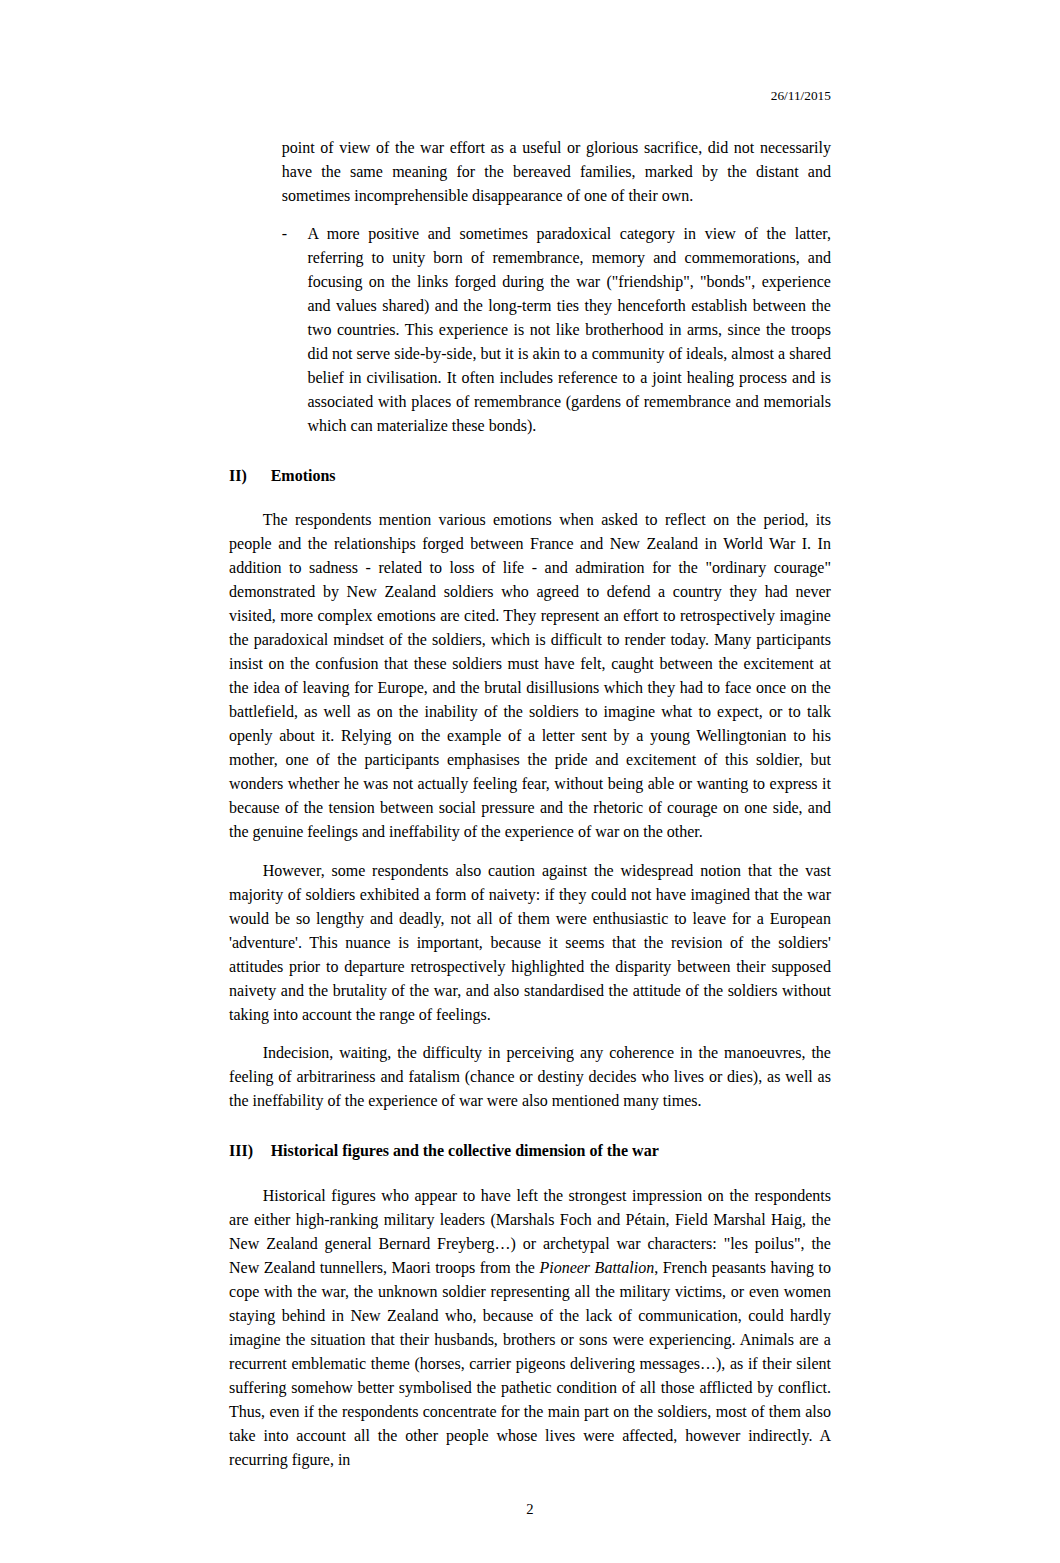26/11/2015
point of view of the war effort as a useful or glorious sacrifice, did not necessarily have the same meaning for the bereaved families, marked by the distant and sometimes incomprehensible disappearance of one of their own.
-
A more positive and sometimes paradoxical category in view of the latter, referring to unity born of remembrance, memory and commemorations, and focusing on the links forged during the war ("friendship", "bonds", experience and values shared) and the long-term ties they henceforth establish between the two countries. This experience is not like brotherhood in arms, since the troops did not serve side-by-side, but it is akin to a community of ideals, almost a shared belief in civilisation. It often includes reference to a joint healing process and is associated with places of remembrance (gardens of remembrance and memorials which can materialize these bonds).
II) Emotions
The respondents mention various emotions when asked to reflect on the period, its people and the relationships forged between France and New Zealand in World War I. In addition to sadness - related to loss of life - and admiration for the "ordinary courage" demonstrated by New Zealand soldiers who agreed to defend a country they had never visited, more complex emotions are cited. They represent an effort to retrospectively imagine the paradoxical mindset of the soldiers, which is difficult to render today. Many participants insist on the confusion that these soldiers must have felt, caught between the excitement at the idea of leaving for Europe, and the brutal disillusions which they had to face once on the battlefield, as well as on the inability of the soldiers to imagine what to expect, or to talk openly about it. Relying on the example of a letter sent by a young Wellingtonian to his mother, one of the participants emphasises the pride and excitement of this soldier, but wonders whether he was not actually feeling fear, without being able or wanting to express it because of the tension between social pressure and the rhetoric of courage on one side, and the genuine feelings and ineffability of the experience of war on the other.
However, some respondents also caution against the widespread notion that the vast majority of soldiers exhibited a form of naivety: if they could not have imagined that the war would be so lengthy and deadly, not all of them were enthusiastic to leave for a European 'adventure'. This nuance is important, because it seems that the revision of the soldiers' attitudes prior to departure retrospectively highlighted the disparity between their supposed naivety and the brutality of the war, and also standardised the attitude of the soldiers without taking into account the range of feelings.
Indecision, waiting, the difficulty in perceiving any coherence in the manoeuvres, the feeling of arbitrariness and fatalism (chance or destiny decides who lives or dies), as well as the ineffability of the experience of war were also mentioned many times.
III) Historical figures and the collective dimension of the war
Historical figures who appear to have left the strongest impression on the respondents are either high-ranking military leaders (Marshals Foch and Pétain, Field Marshal Haig, the New Zealand general Bernard Freyberg…) or archetypal war characters: "les poilus", the New Zealand tunnellers, Maori troops from the Pioneer Battalion, French peasants having to cope with the war, the unknown soldier representing all the military victims, or even women staying behind in New Zealand who, because of the lack of communication, could hardly imagine the situation that their husbands, brothers or sons were experiencing. Animals are a recurrent emblematic theme (horses, carrier pigeons delivering messages…), as if their silent suffering somehow better symbolised the pathetic condition of all those afflicted by conflict. Thus, even if the respondents concentrate for the main part on the soldiers, most of them also take into account all the other people whose lives were affected, however indirectly. A recurring figure, in
2